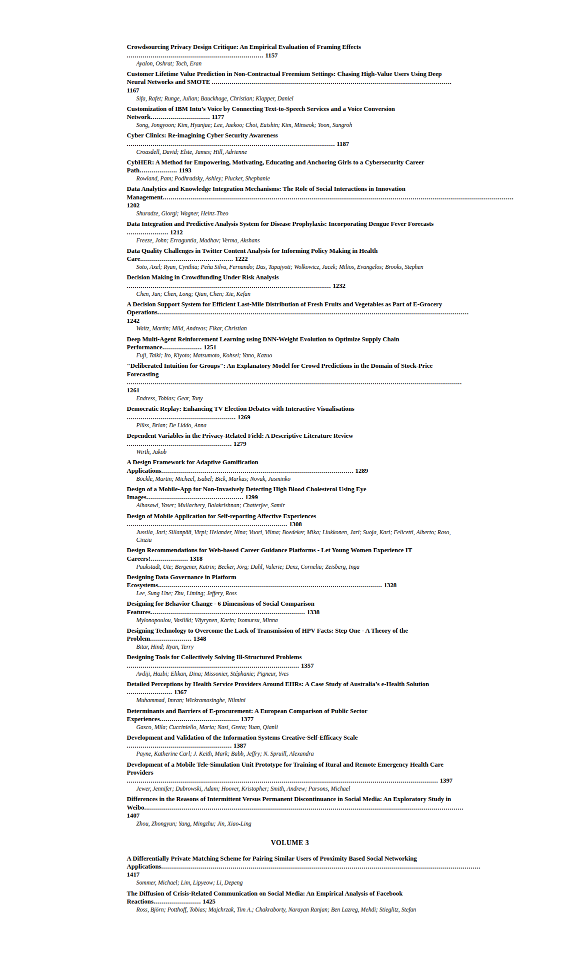Crowdsourcing Privacy Design Critique: An Empirical Evaluation of Framing Effects ..................................................................... 1157 Ayalon, Oshrat; Toch, Eran
Customer Lifetime Value Prediction in Non-Contractual Freemium Settings: Chasing High-Value Users Using Deep Neural Networks and SMOTE ......................................................................................................................... 1167 Sifa, Rafet; Runge, Julian; Bauckhage, Christian; Klapper, Daniel
Customization of IBM Intu’s Voice by Connecting Text-to-Speech Services and a Voice Conversion Network.............................. 1177 Song, Jongyoon; Kim, Hyunjae; Lee, Jaekoo; Choi, Euishin; Kim, Minseok; Yoon, Sungroh
Cyber Clinics: Re-imagining Cyber Security Awareness ......................................................................................................... 1187 Croasdell, David; Elste, James; Hill, Adrienne
CybHER: A Method for Empowering, Motivating, Educating and Anchoring Girls to a Cybersecurity Career Path................... 1193 Rowland, Pam; Podhradsky, Ashley; Plucker, Shephanie
Data Analytics and Knowledge Integration Mechanisms: The Role of Social Interactions in Innovation Management................................................................................................................................................................................. 1202 Shuradze, Giorgi; Wagner, Heinz-Theo
Data Integration and Predictive Analysis System for Disease Prophylaxis: Incorporating Dengue Fever Forecasts ..................... 1212 Freeze, John; Erraguntla, Madhav; Verma, Akshans
Data Quality Challenges in Twitter Content Analysis for Informing Policy Making in Health Care............................................... 1222 Soto, Axel; Ryan, Cynthia; Peña Silva, Fernando; Das, Tapajyoti; Wolkowicz, Jacek; Milios, Evangelos; Brooks, Stephen
Decision Making in Crowdfunding Under Risk Analysis ....................................................................................................... 1232 Chen, Jun; Chen, Long; Qian, Chen; Xie, Kefan
A Decision Support System for Efficient Last-Mile Distribution of Fresh Fruits and Vegetables as Part of E-Grocery Operations............................................................................................................................................................. 1242 Waitz, Martin; Mild, Andreas; Fikar, Christian
Deep Multi-Agent Reinforcement Learning using DNN-Weight Evolution to Optimize Supply Chain Performance.................... 1251 Fuji, Taiki; Ito, Kiyoto; Matsumoto, Kohsei; Yano, Kazuo
"Deliberated Intuition for Groups": An Explanatory Model for Crowd Predictions in the Domain of Stock-Price Forecasting ......................................................................................................................................................................... 1261 Endress, Tobias; Gear, Tony
Democratic Replay: Enhancing TV Election Debates with Interactive Visualisations ....................................................... 1269 Plüss, Brian; De Liddo, Anna
Dependent Variables in the Privacy-Related Field: A Descriptive Literature Review ..................................................... 1279 Wirth, Jakob
A Design Framework for Adaptive Gamification Applications................................................................................................. 1289 Böckle, Martin; Micheel, Isabel; Bick, Markus; Novak, Jasminko
Design of a Mobile-App for Non-Invasively Detecting High Blood Cholesterol Using Eye Images................................................. 1299 Alhasawi, Yaser; Mullachery, Balakrishnan; Chatterjee, Samir
Design of Mobile Application for Self-reporting Affective Experiences ................................................................................. 1308 Jussila, Jari; Sillanpää, Virpi; Helander, Nina; Vuori, Vilma; Boedeker, Mika; Liukkonen, Jari; Suoja, Kari; Felicetti, Alberto; Raso, Cinzia
Design Recommendations for Web-based Career Guidance Platforms - Let Young Women Experience IT Careers!................... 1318 Paukstadt, Ute; Bergener, Katrin; Becker, Jörg; Dahl, Valerie; Denz, Cornelia; Zeisberg, Inga
Designing Data Governance in Platform Ecosystems................................................................................................................. 1328 Lee, Sung Une; Zhu, Liming; Jeffery, Ross
Designing for Behavior Change - 6 Dimensions of Social Comparison Features.............................................................................. 1338 Mylonopoulou, Vasiliki; Väyrynen, Karin; Isomursu, Minna
Designing Technology to Overcome the Lack of Transmission of HPV Facts: Step One - A Theory of the Problem..................... 1348 Bitar, Hind; Ryan, Terry
Designing Tools for Collectively Solving Ill-Structured Problems ....................................................................................... 1357 Avdiji, Hazbi; Elikan, Dina; Missonier, Stéphanie; Pigneur, Yves
Detailed Perceptions by Health Service Providers Around EHRs: A Case Study of Australia’s e-Health Solution ....................... 1367 Muhammad, Imran; Wickramasinghe, Nilmini
Determinants and Barriers of E-procurement: A European Comparison of Public Sector Experiences........................................ 1377 Gasco, Mila; Cucciniello, Maria; Nasi, Greta; Yuan, Qianli
Development and Validation of the Information Systems Creative-Self-Efficacy Scale ..................................................... 1387 Payne, Katherine Carl; J. Keith, Mark; Babb, Jeffry; N. Spruill, Alexandra
Development of a Mobile Tele-Simulation Unit Prototype for Training of Rural and Remote Emergency Health Care Providers ............................................................................................................................................................. 1397 Jewer, Jennifer; Dubrowski, Adam; Hoover, Kristopher; Smith, Andrew; Parsons, Michael
Differences in the Reasons of Intermittent Versus Permanent Discontinuance in Social Media: An Exploratory Study in Weibo................................................................................................................................................................. 1407 Zhou, Zhongyun; Yang, Mingzhu; Jin, Xiao-Ling
VOLUME 3
A Differentially Private Matching Scheme for Pairing Similar Users of Proximity Based Social Networking Applications................................................................................................................................................................. 1417 Sommer, Michael; Lim, Lipyeow; Li, Depeng
The Diffusion of Crisis-Related Communication on Social Media: An Empirical Analysis of Facebook Reactions........................ 1425 Ross, Björn; Potthoff, Tobias; Majchrzak, Tim A.; Chakraborty, Narayan Ranjan; Ben Lazreg, Mehdi; Stieglitz, Stefan